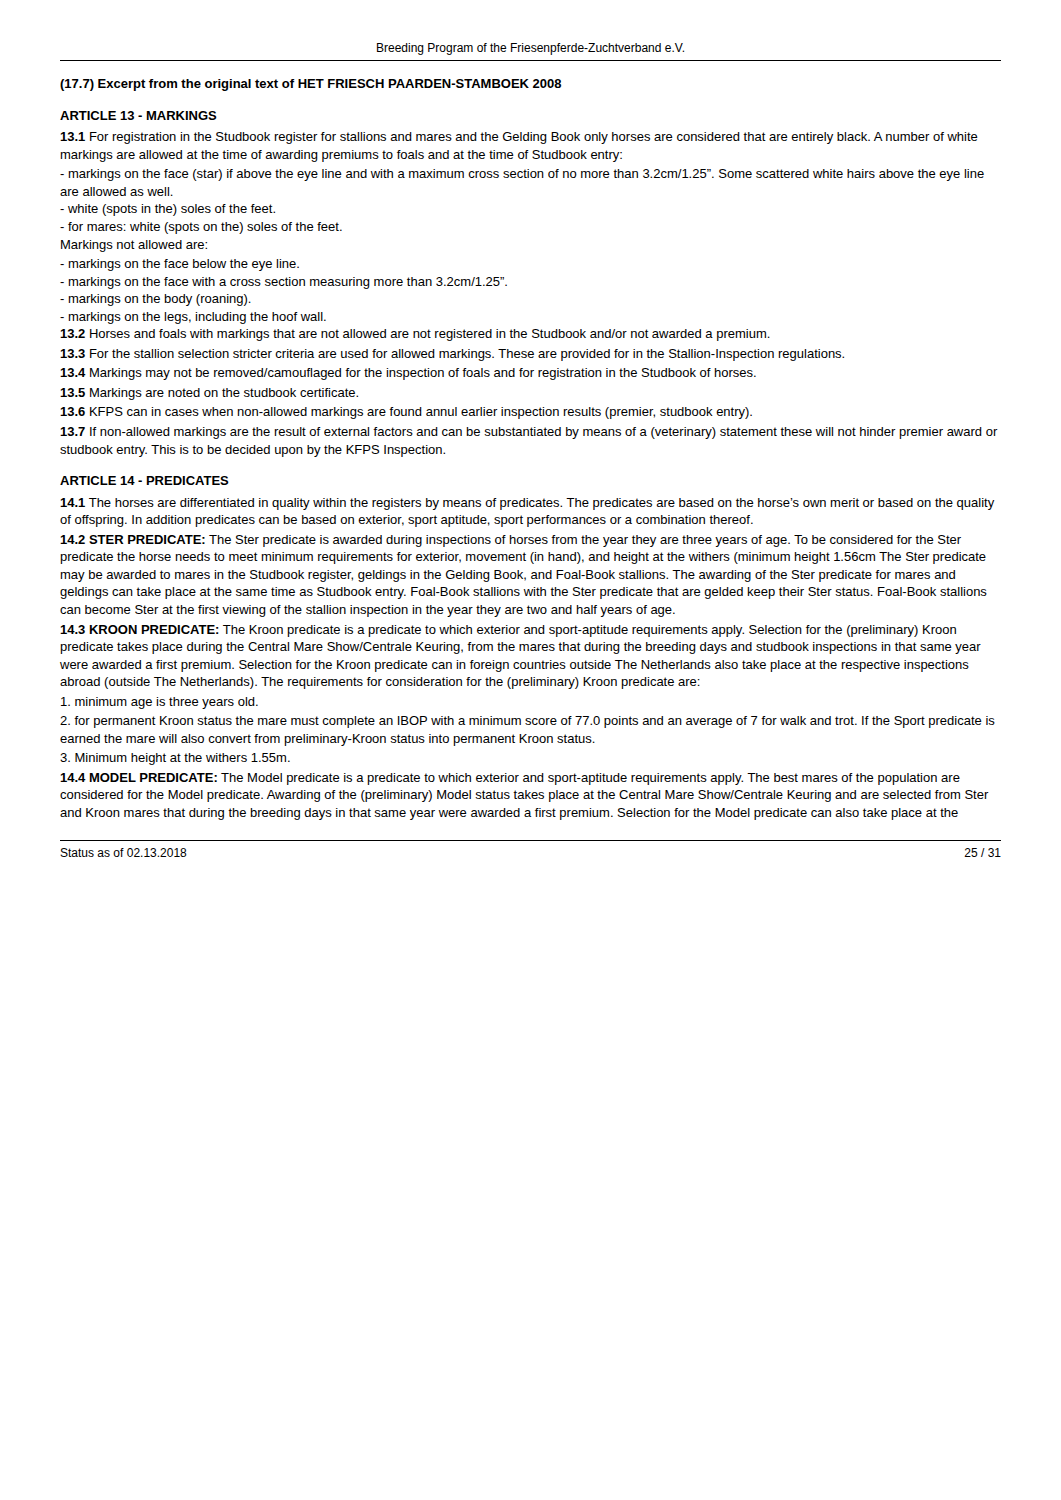Breeding Program of the Friesenpferde-Zuchtverband e.V.
(17.7) Excerpt from the original text of HET FRIESCH PAARDEN-STAMBOEK 2008
ARTICLE 13 - MARKINGS
13.1 For registration in the Studbook register for stallions and mares and the Gelding Book only horses are considered that are entirely black. A number of white markings are allowed at the time of awarding premiums to foals and at the time of Studbook entry:
- markings on the face (star) if above the eye line and with a maximum cross section of no more than 3.2cm/1.25”. Some scattered white hairs above the eye line are allowed as well.
- white (spots in the) soles of the feet.
- for mares: white (spots on the) soles of the feet.
Markings not allowed are:
- markings on the face below the eye line.
- markings on the face with a cross section measuring more than 3.2cm/1.25”.
- markings on the body (roaning).
- markings on the legs, including the hoof wall.
13.2 Horses and foals with markings that are not allowed are not registered in the Studbook and/or not awarded a premium.
13.3 For the stallion selection stricter criteria are used for allowed markings. These are provided for in the Stallion-Inspection regulations.
13.4 Markings may not be removed/camouflaged for the inspection of foals and for registration in the Studbook of horses.
13.5 Markings are noted on the studbook certificate.
13.6 KFPS can in cases when non-allowed markings are found annul earlier inspection results (premier, studbook entry).
13.7 If non-allowed markings are the result of external factors and can be substantiated by means of a (veterinary) statement these will not hinder premier award or studbook entry. This is to be decided upon by the KFPS Inspection.
ARTICLE 14 - PREDICATES
14.1 The horses are differentiated in quality within the registers by means of predicates. The predicates are based on the horse’s own merit or based on the quality of offspring. In addition predicates can be based on exterior, sport aptitude, sport performances or a combination thereof.
14.2 STER PREDICATE: The Ster predicate is awarded during inspections of horses from the year they are three years of age. To be considered for the Ster predicate the horse needs to meet minimum requirements for exterior, movement (in hand), and height at the withers (minimum height 1.56cm The Ster predicate may be awarded to mares in the Studbook register, geldings in the Gelding Book, and Foal-Book stallions. The awarding of the Ster predicate for mares and geldings can take place at the same time as Studbook entry. Foal-Book stallions with the Ster predicate that are gelded keep their Ster status. Foal-Book stallions can become Ster at the first viewing of the stallion inspection in the year they are two and half years of age.
14.3 KROON PREDICATE: The Kroon predicate is a predicate to which exterior and sport-aptitude requirements apply. Selection for the (preliminary) Kroon predicate takes place during the Central Mare Show/Centrale Keuring, from the mares that during the breeding days and studbook inspections in that same year were awarded a first premium. Selection for the Kroon predicate can in foreign countries outside The Netherlands also take place at the respective inspections abroad (outside The Netherlands). The requirements for consideration for the (preliminary) Kroon predicate are:
1. minimum age is three years old.
2. for permanent Kroon status the mare must complete an IBOP with a minimum score of 77.0 points and an average of 7 for walk and trot. If the Sport predicate is earned the mare will also convert from preliminary-Kroon status into permanent Kroon status.
3. Minimum height at the withers 1.55m.
14.4 MODEL PREDICATE: The Model predicate is a predicate to which exterior and sport-aptitude requirements apply. The best mares of the population are considered for the Model predicate. Awarding of the (preliminary) Model status takes place at the Central Mare Show/Centrale Keuring and are selected from Ster and Kroon mares that during the breeding days in that same year were awarded a first premium. Selection for the Model predicate can also take place at the
Status as of 02.13.2018 25 / 31